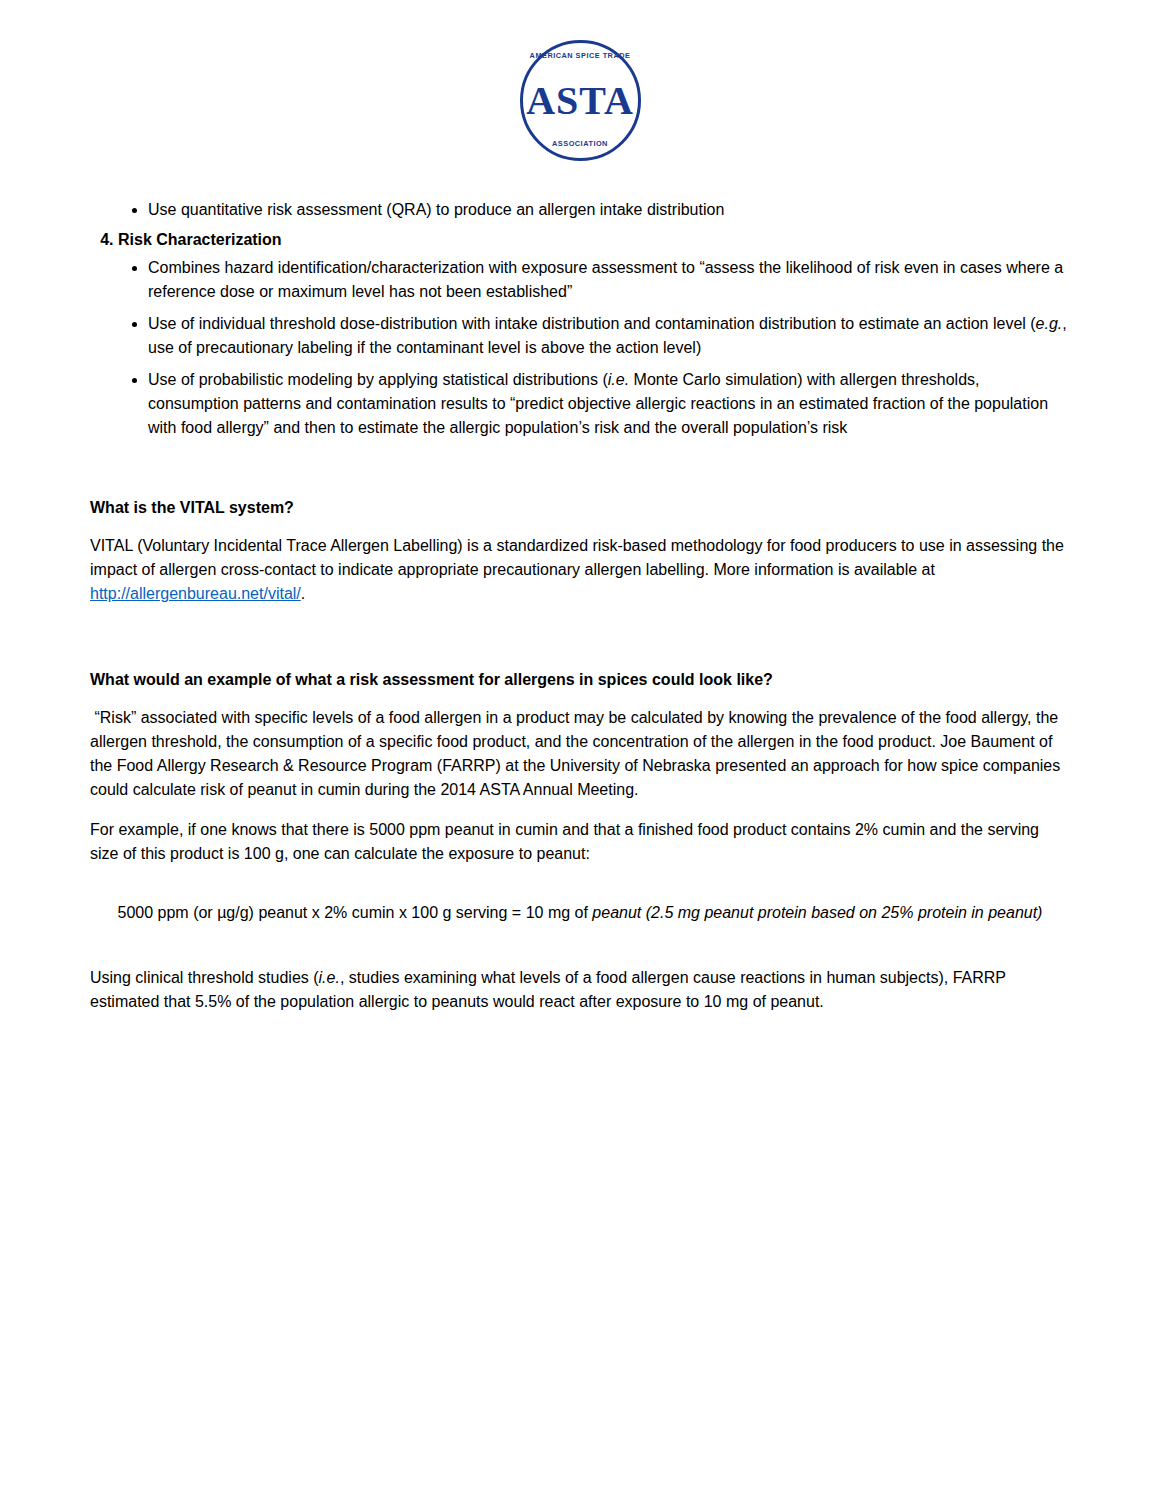AMERICAN SPICE TRADE ASSOCIATION
ASTA
Use quantitative risk assessment (QRA) to produce an allergen intake distribution
Risk Characterization
Combines hazard identification/characterization with exposure assessment to “assess the likelihood of risk even in cases where a reference dose or maximum level has not been established”
Use of individual threshold dose-distribution with intake distribution and contamination distribution to estimate an action level (e.g., use of precautionary labeling if the contaminant level is above the action level)
Use of probabilistic modeling by applying statistical distributions (i.e. Monte Carlo simulation) with allergen thresholds, consumption patterns and contamination results to “predict objective allergic reactions in an estimated fraction of the population with food allergy” and then to estimate the allergic population’s risk and the overall population’s risk
What is the VITAL system?
VITAL (Voluntary Incidental Trace Allergen Labelling) is a standardized risk-based methodology for food producers to use in assessing the impact of allergen cross-contact to indicate appropriate precautionary allergen labelling. More information is available at http://allergenbureau.net/vital/.
What would an example of what a risk assessment for allergens in spices could look like?
“Risk” associated with specific levels of a food allergen in a product may be calculated by knowing the prevalence of the food allergy, the allergen threshold, the consumption of a specific food product, and the concentration of the allergen in the food product. Joe Baument of the Food Allergy Research & Resource Program (FARRP) at the University of Nebraska presented an approach for how spice companies could calculate risk of peanut in cumin during the 2014 ASTA Annual Meeting.
For example, if one knows that there is 5000 ppm peanut in cumin and that a finished food product contains 2% cumin and the serving size of this product is 100 g, one can calculate the exposure to peanut:
5000 ppm (or µg/g) peanut x 2% cumin x 100 g serving = 10 mg of peanut (2.5 mg peanut protein based on 25% protein in peanut)
Using clinical threshold studies (i.e., studies examining what levels of a food allergen cause reactions in human subjects), FARRP estimated that 5.5% of the population allergic to peanuts would react after exposure to 10 mg of peanut.